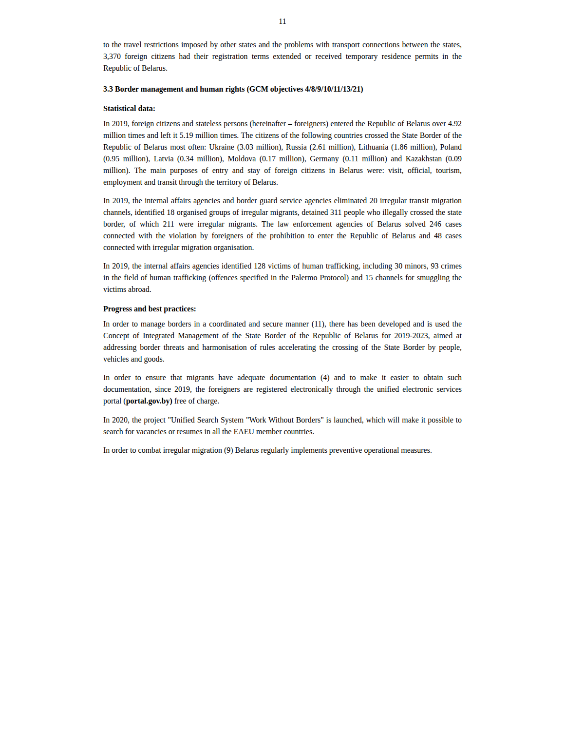11
to the travel restrictions imposed by other states and the problems with transport connections between the states, 3,370 foreign citizens had their registration terms extended or received temporary residence permits in the Republic of Belarus.
3.3 Border management and human rights (GCM objectives 4/8/9/10/11/13/21)
Statistical data:
In 2019, foreign citizens and stateless persons (hereinafter – foreigners) entered the Republic of Belarus over 4.92 million times and left it 5.19 million times. The citizens of the following countries crossed the State Border of the Republic of Belarus most often: Ukraine (3.03 million), Russia (2.61 million), Lithuania (1.86 million), Poland (0.95 million), Latvia (0.34 million), Moldova (0.17 million), Germany (0.11 million) and Kazakhstan (0.09 million). The main purposes of entry and stay of foreign citizens in Belarus were: visit, official, tourism, employment and transit through the territory of Belarus.
In 2019, the internal affairs agencies and border guard service agencies eliminated 20 irregular transit migration channels, identified 18 organised groups of irregular migrants, detained 311 people who illegally crossed the state border, of which 211 were irregular migrants. The law enforcement agencies of Belarus solved 246 cases connected with the violation by foreigners of the prohibition to enter the Republic of Belarus and 48 cases connected with irregular migration organisation.
In 2019, the internal affairs agencies identified 128 victims of human trafficking, including 30 minors, 93 crimes in the field of human trafficking (offences specified in the Palermo Protocol) and 15 channels for smuggling the victims abroad.
Progress and best practices:
In order to manage borders in a coordinated and secure manner (11), there has been developed and is used the Concept of Integrated Management of the State Border of the Republic of Belarus for 2019-2023, aimed at addressing border threats and harmonisation of rules accelerating the crossing of the State Border by people, vehicles and goods.
In order to ensure that migrants have adequate documentation (4) and to make it easier to obtain such documentation, since 2019, the foreigners are registered electronically through the unified electronic services portal (portal.gov.by) free of charge.
In 2020, the project "Unified Search System "Work Without Borders" is launched, which will make it possible to search for vacancies or resumes in all the EAEU member countries.
In order to combat irregular migration (9) Belarus regularly implements preventive operational measures.